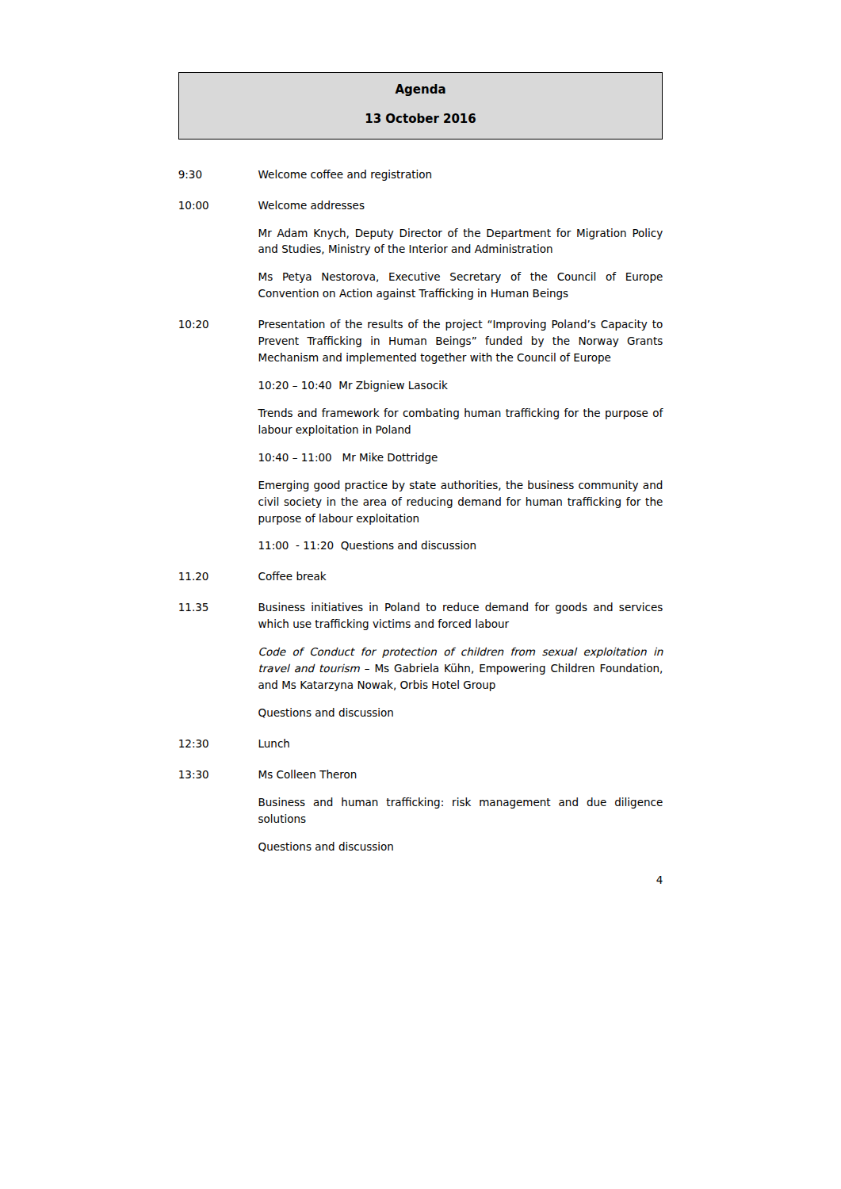Agenda
13 October 2016
| 9:30 | Welcome coffee and registration |
| 10:00 | Welcome addresses Mr Adam Knych, Deputy Director of the Department for Migration Policy and Studies, Ministry of the Interior and Administration Ms Petya Nestorova, Executive Secretary of the Council of Europe Convention on Action against Trafficking in Human Beings |
| 10:20 | Presentation of the results of the project “Improving Poland’s Capacity to Prevent Trafficking in Human Beings” funded by the Norway Grants Mechanism and implemented together with the Council of Europe 10:20 – 10:40 Mr Zbigniew Lasocik Trends and framework for combating human trafficking for the purpose of labour exploitation in Poland 10:40 – 11:00 Mr Mike Dottridge Emerging good practice by state authorities, the business community and civil society in the area of reducing demand for human trafficking for the purpose of labour exploitation 11:00 - 11:20 Questions and discussion |
| 11.20 | Coffee break |
| 11.35 | Business initiatives in Poland to reduce demand for goods and services which use trafficking victims and forced labour Code of Conduct for protection of children from sexual exploitation in travel and tourism – Ms Gabriela Kühn, Empowering Children Foundation, and Ms Katarzyna Nowak, Orbis Hotel Group Questions and discussion |
| 12:30 | Lunch |
| 13:30 | Ms Colleen Theron Business and human trafficking: risk management and due diligence solutions Questions and discussion |
4